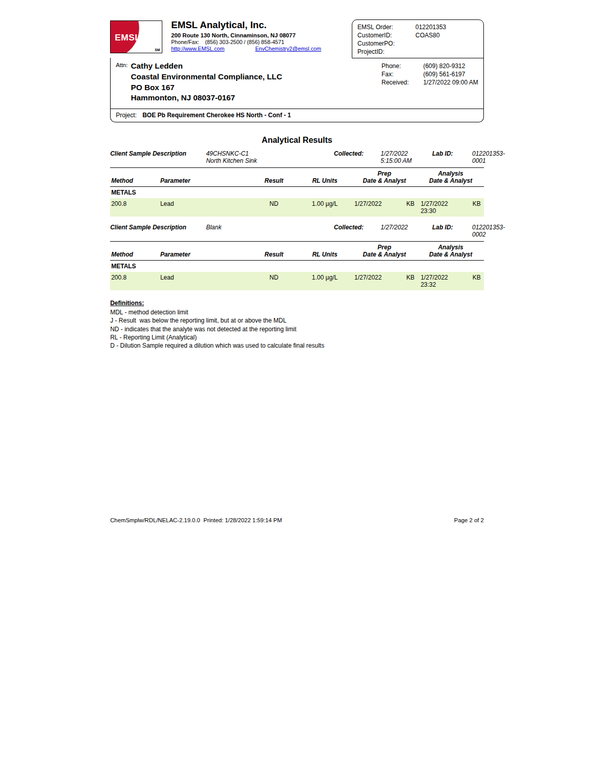EMSL
SM
EMSL Analytical, Inc.
200 Route 130 North, Cinnaminson, NJ 08077
Phone/Fax: (856) 303-2500 / (856) 858-4571
http://www.EMSL.com EnvChemistry2@emsl.com
| EMSL Order: | 012201353 |
| CustomerID: | COAS80 |
| CustomerPO: | |
| ProjectID: | |
Attn:
Cathy Ledden
Coastal Environmental Compliance, LLC
PO Box 167
Hammonton, NJ 08037-0167
| Phone: | (609) 820-9312 |
| Fax: | (609) 561-6197 |
| Received: | 1/27/2022 09:00 AM |
Project: BOE Pb Requirement Cherokee HS North - Conf - 1
Analytical Results
Client Sample Description
49CHSNKC-C1North Kitchen Sink
Collected:
1/27/20225:15:00 AM
Lab ID:
012201353-0001
| Method | Parameter | Result | RL Units | Prep Date & Analyst | Analysis Date & Analyst |
| --- | --- | --- | --- | --- | --- |
| METALS |
| 200.8 | Lead | ND | 1.00 µg/L | 1/27/2022 KB | 1/27/2022 23:30 KB |
Client Sample Description
Blank
Collected:
1/27/2022
Lab ID:
012201353-0002
| Method | Parameter | Result | RL Units | Prep Date & Analyst | Analysis Date & Analyst |
| --- | --- | --- | --- | --- | --- |
| METALS |
| 200.8 | Lead | ND | 1.00 µg/L | 1/27/2022 KB | 1/27/2022 23:32 KB |
Definitions:
MDL - method detection limit
J - Result was below the reporting limit, but at or above the MDL
ND - indicates that the analyte was not detected at the reporting limit
RL - Reporting Limit (Analytical)
D - Dilution Sample required a dilution which was used to calculate final results
ChemSmplw/RDL/NELAC-2.19.0.0 Printed: 1/28/2022 1:59:14 PM
Page 2 of 2